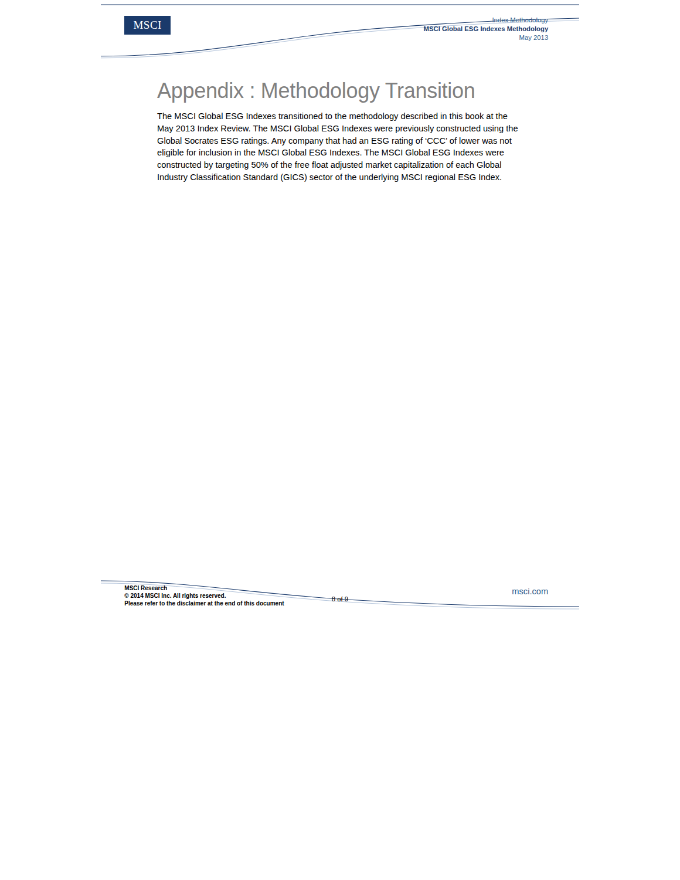MSCI
Index Methodology
MSCI Global ESG Indexes Methodology
May 2013
Appendix : Methodology Transition
The MSCI Global ESG Indexes transitioned to the methodology described in this book at the May 2013 Index Review. The MSCI Global ESG Indexes were previously constructed using the Global Socrates ESG ratings. Any company that had an ESG rating of ‘CCC’ of lower was not eligible for inclusion in the MSCI Global ESG Indexes. The MSCI Global ESG Indexes were constructed by targeting 50% of the free float adjusted market capitalization of each Global Industry Classification Standard (GICS) sector of the underlying MSCI regional ESG Index.
MSCI Research
© 2014 MSCI Inc. All rights reserved.
Please refer to the disclaimer at the end of this document
8 of 9
msci.com